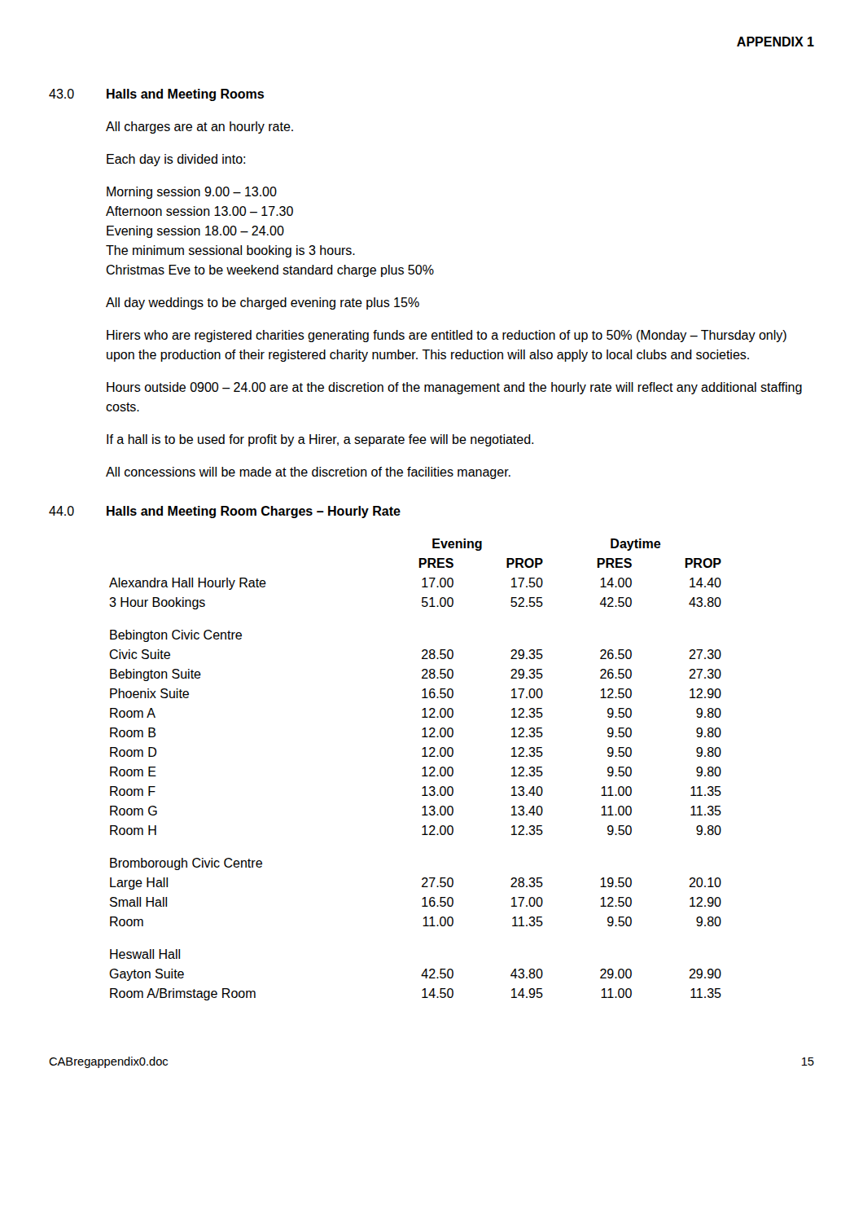APPENDIX 1
43.0 Halls and Meeting Rooms
All charges are at an hourly rate.
Each day is divided into:
Morning session 9.00 – 13.00
Afternoon session 13.00 – 17.30
Evening session 18.00 – 24.00
The minimum sessional booking is 3 hours.
Christmas Eve to be weekend standard charge plus 50%
All day weddings to be charged evening rate plus 15%
Hirers who are registered charities generating funds are entitled to a reduction of up to 50% (Monday – Thursday only) upon the production of their registered charity number. This reduction will also apply to local clubs and societies.
Hours outside 0900 – 24.00 are at the discretion of the management and the hourly rate will reflect any additional staffing costs.
If a hall is to be used for profit by a Hirer, a separate fee will be negotiated.
All concessions will be made at the discretion of the facilities manager.
44.0 Halls and Meeting Room Charges – Hourly Rate
| | Evening | Daytime |
| --- | --- | --- |
| | PRES | PROP | PRES | PROP |
| Alexandra Hall Hourly Rate | 17.00 | 17.50 | 14.00 | 14.40 |
| 3 Hour Bookings | 51.00 | 52.55 | 42.50 | 43.80 |
| Bebington Civic Centre | | | | |
| Civic Suite | 28.50 | 29.35 | 26.50 | 27.30 |
| Bebington Suite | 28.50 | 29.35 | 26.50 | 27.30 |
| Phoenix Suite | 16.50 | 17.00 | 12.50 | 12.90 |
| Room A | 12.00 | 12.35 | 9.50 | 9.80 |
| Room B | 12.00 | 12.35 | 9.50 | 9.80 |
| Room D | 12.00 | 12.35 | 9.50 | 9.80 |
| Room E | 12.00 | 12.35 | 9.50 | 9.80 |
| Room F | 13.00 | 13.40 | 11.00 | 11.35 |
| Room G | 13.00 | 13.40 | 11.00 | 11.35 |
| Room H | 12.00 | 12.35 | 9.50 | 9.80 |
| Bromborough Civic Centre | | | | |
| Large Hall | 27.50 | 28.35 | 19.50 | 20.10 |
| Small Hall | 16.50 | 17.00 | 12.50 | 12.90 |
| Room | 11.00 | 11.35 | 9.50 | 9.80 |
| Heswall Hall | | | | |
| Gayton Suite | 42.50 | 43.80 | 29.00 | 29.90 |
| Room A/Brimstage Room | 14.50 | 14.95 | 11.00 | 11.35 |
CABregappendix0.doc 15